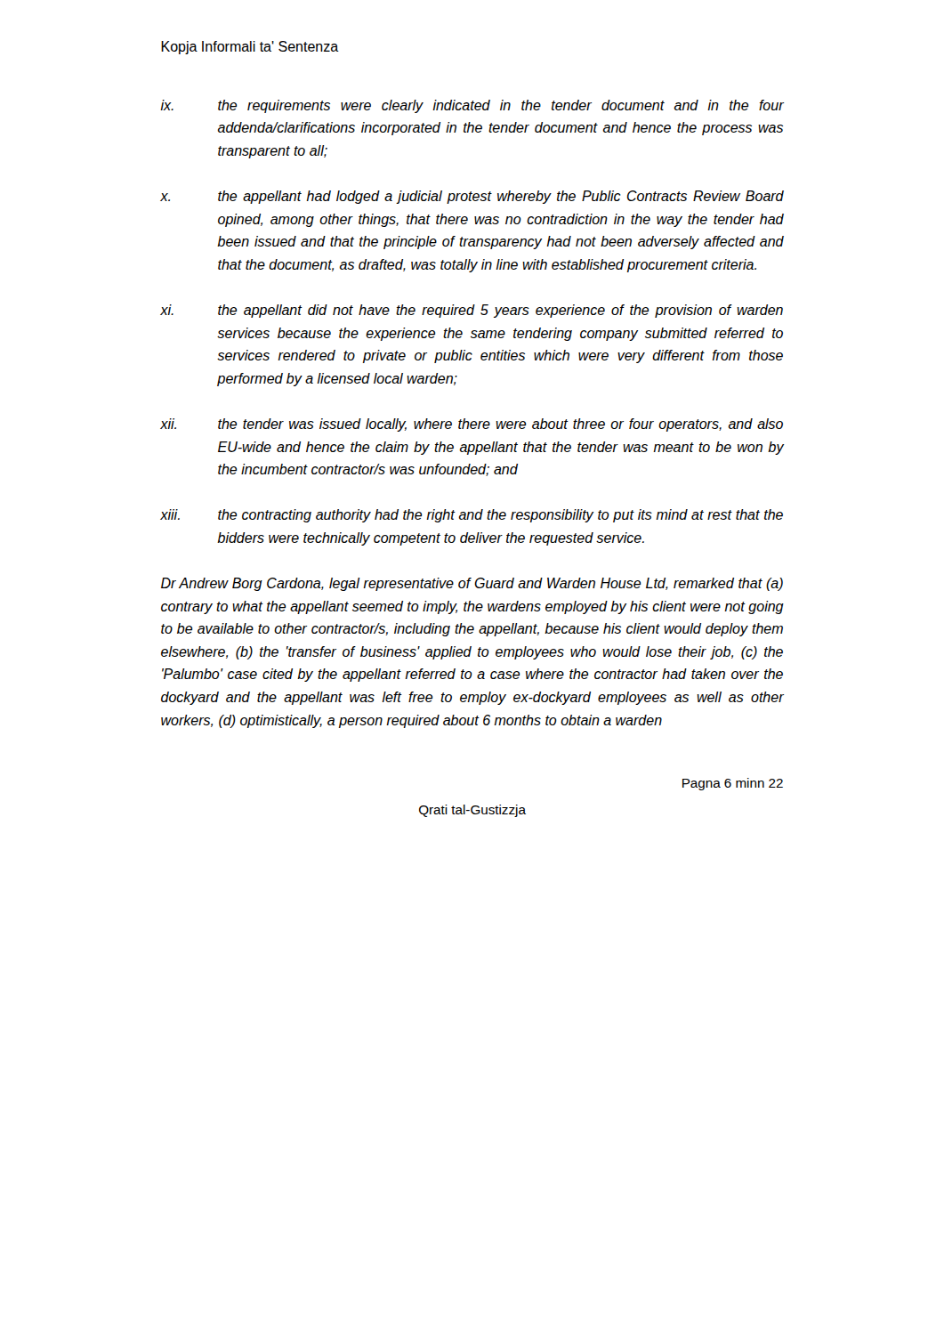Kopja Informali ta' Sentenza
ix. the requirements were clearly indicated in the tender document and in the four addenda/clarifications incorporated in the tender document and hence the process was transparent to all;
x. the appellant had lodged a judicial protest whereby the Public Contracts Review Board opined, among other things, that there was no contradiction in the way the tender had been issued and that the principle of transparency had not been adversely affected and that the document, as drafted, was totally in line with established procurement criteria.
xi. the appellant did not have the required 5 years experience of the provision of warden services because the experience the same tendering company submitted referred to services rendered to private or public entities which were very different from those performed by a licensed local warden;
xii. the tender was issued locally, where there were about three or four operators, and also EU-wide and hence the claim by the appellant that the tender was meant to be won by the incumbent contractor/s was unfounded; and
xiii. the contracting authority had the right and the responsibility to put its mind at rest that the bidders were technically competent to deliver the requested service.
Dr Andrew Borg Cardona, legal representative of Guard and Warden House Ltd, remarked that (a) contrary to what the appellant seemed to imply, the wardens employed by his client were not going to be available to other contractor/s, including the appellant, because his client would deploy them elsewhere, (b) the 'transfer of business' applied to employees who would lose their job, (c) the 'Palumbo' case cited by the appellant referred to a case where the contractor had taken over the dockyard and the appellant was left free to employ ex-dockyard employees as well as other workers, (d) optimistically, a person required about 6 months to obtain a warden
Pagna 6 minn 22
Qrati tal-Gustizzja